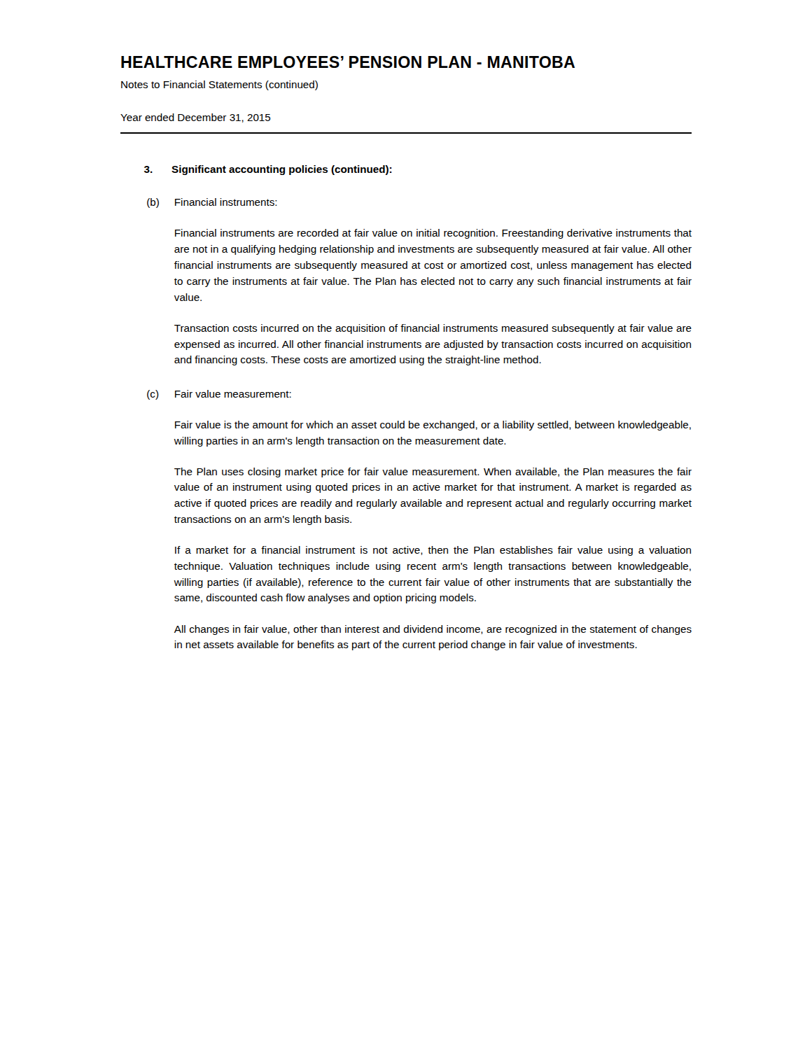HEALTHCARE EMPLOYEES’ PENSION PLAN - MANITOBA
Notes to Financial Statements (continued)
Year ended December 31, 2015
3. Significant accounting policies (continued):
(b) Financial instruments:
Financial instruments are recorded at fair value on initial recognition. Freestanding derivative instruments that are not in a qualifying hedging relationship and investments are subsequently measured at fair value. All other financial instruments are subsequently measured at cost or amortized cost, unless management has elected to carry the instruments at fair value. The Plan has elected not to carry any such financial instruments at fair value.
Transaction costs incurred on the acquisition of financial instruments measured subsequently at fair value are expensed as incurred. All other financial instruments are adjusted by transaction costs incurred on acquisition and financing costs. These costs are amortized using the straight-line method.
(c) Fair value measurement:
Fair value is the amount for which an asset could be exchanged, or a liability settled, between knowledgeable, willing parties in an arm's length transaction on the measurement date.
The Plan uses closing market price for fair value measurement. When available, the Plan measures the fair value of an instrument using quoted prices in an active market for that instrument. A market is regarded as active if quoted prices are readily and regularly available and represent actual and regularly occurring market transactions on an arm's length basis.
If a market for a financial instrument is not active, then the Plan establishes fair value using a valuation technique. Valuation techniques include using recent arm's length transactions between knowledgeable, willing parties (if available), reference to the current fair value of other instruments that are substantially the same, discounted cash flow analyses and option pricing models.
All changes in fair value, other than interest and dividend income, are recognized in the statement of changes in net assets available for benefits as part of the current period change in fair value of investments.